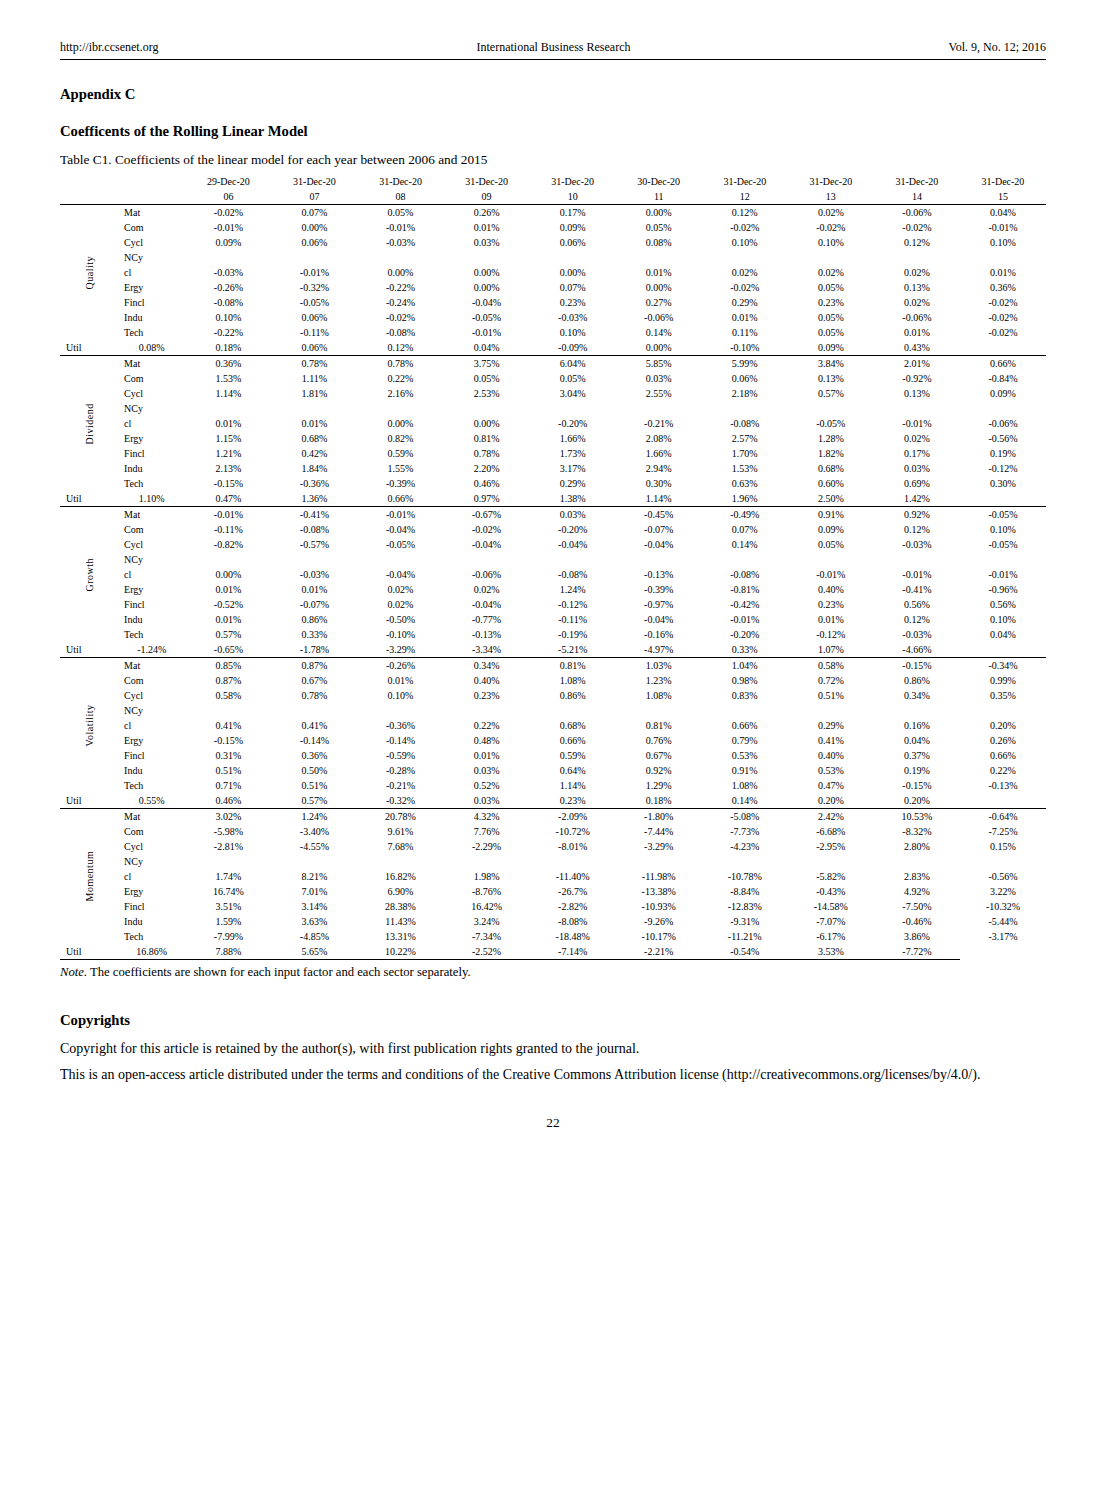http://ibr.ccsenet.org International Business Research Vol. 9, No. 12; 2016
Appendix C
Coefficents of the Rolling Linear Model
Table C1. Coefficients of the linear model for each year between 2006 and 2015
| | | 29-Dec-20 | 31-Dec-20 | 31-Dec-20 | 31-Dec-20 | 31-Dec-20 | 30-Dec-20 | 31-Dec-20 | 31-Dec-20 | 31-Dec-20 | 31-Dec-20 |
| --- | --- | --- | --- | --- | --- | --- | --- | --- | --- | --- | --- |
| | | 06 | 07 | 08 | 09 | 10 | 11 | 12 | 13 | 14 | 15 |
| Quality | Mat | -0.02% | 0.07% | 0.05% | 0.26% | 0.17% | 0.00% | 0.12% | 0.02% | -0.06% | 0.04% |
| Com | -0.01% | 0.00% | -0.01% | 0.01% | 0.09% | 0.05% | -0.02% | -0.02% | -0.02% | -0.01% |
| Cycl | 0.09% | 0.06% | -0.03% | 0.03% | 0.06% | 0.08% | 0.10% | 0.10% | 0.12% | 0.10% |
| NCy | | | | | | | | | | |
| cl | -0.03% | -0.01% | 0.00% | 0.00% | 0.00% | 0.01% | 0.02% | 0.02% | 0.02% | 0.01% |
| Ergy | -0.26% | -0.32% | -0.22% | 0.00% | 0.07% | 0.00% | -0.02% | 0.05% | 0.13% | 0.36% |
| Fincl | -0.08% | -0.05% | -0.24% | -0.04% | 0.23% | 0.27% | 0.29% | 0.23% | 0.02% | -0.02% |
| Indu | 0.10% | 0.06% | -0.02% | -0.05% | -0.03% | -0.06% | 0.01% | 0.05% | -0.06% | -0.02% |
| Tech | -0.22% | -0.11% | -0.08% | -0.01% | 0.10% | 0.14% | 0.11% | 0.05% | 0.01% | -0.02% |
| Util | 0.08% | 0.18% | 0.06% | 0.12% | 0.04% | -0.09% | 0.00% | -0.10% | 0.09% | 0.43% |
| Dividend | Mat | 0.36% | 0.78% | 0.78% | 3.75% | 6.04% | 5.85% | 5.99% | 3.84% | 2.01% | 0.66% |
| Com | 1.53% | 1.11% | 0.22% | 0.05% | 0.05% | 0.03% | 0.06% | 0.13% | -0.92% | -0.84% |
| Cycl | 1.14% | 1.81% | 2.16% | 2.53% | 3.04% | 2.55% | 2.18% | 0.57% | 0.13% | 0.09% |
| NCy | | | | | | | | | | |
| cl | 0.01% | 0.01% | 0.00% | 0.00% | -0.20% | -0.21% | -0.08% | -0.05% | -0.01% | -0.06% |
| Ergy | 1.15% | 0.68% | 0.82% | 0.81% | 1.66% | 2.08% | 2.57% | 1.28% | 0.02% | -0.56% |
| Fincl | 1.21% | 0.42% | 0.59% | 0.78% | 1.73% | 1.66% | 1.70% | 1.82% | 0.17% | 0.19% |
| Indu | 2.13% | 1.84% | 1.55% | 2.20% | 3.17% | 2.94% | 1.53% | 0.68% | 0.03% | -0.12% |
| Tech | -0.15% | -0.36% | -0.39% | 0.46% | 0.29% | 0.30% | 0.63% | 0.60% | 0.69% | 0.30% |
| Util | 1.10% | 0.47% | 1.36% | 0.66% | 0.97% | 1.38% | 1.14% | 1.96% | 2.50% | 1.42% |
| Growth | Mat | -0.01% | -0.41% | -0.01% | -0.67% | 0.03% | -0.45% | -0.49% | 0.91% | 0.92% | -0.05% |
| Com | -0.11% | -0.08% | -0.04% | -0.02% | -0.20% | -0.07% | 0.07% | 0.09% | 0.12% | 0.10% |
| Cycl | -0.82% | -0.57% | -0.05% | -0.04% | -0.04% | -0.04% | 0.14% | 0.05% | -0.03% | -0.05% |
| NCy | | | | | | | | | | |
| cl | 0.00% | -0.03% | -0.04% | -0.06% | -0.08% | -0.13% | -0.08% | -0.01% | -0.01% | -0.01% |
| Ergy | 0.01% | 0.01% | 0.02% | 0.02% | 1.24% | -0.39% | -0.81% | 0.40% | -0.41% | -0.96% |
| Fincl | -0.52% | -0.07% | 0.02% | -0.04% | -0.12% | -0.97% | -0.42% | 0.23% | 0.56% | 0.56% |
| Indu | 0.01% | 0.86% | -0.50% | -0.77% | -0.11% | -0.04% | -0.01% | 0.01% | 0.12% | 0.10% |
| Tech | 0.57% | 0.33% | -0.10% | -0.13% | -0.19% | -0.16% | -0.20% | -0.12% | -0.03% | 0.04% |
| Util | -1.24% | -0.65% | -1.78% | -3.29% | -3.34% | -5.21% | -4.97% | 0.33% | 1.07% | -4.66% |
| Volatility | Mat | 0.85% | 0.87% | -0.26% | 0.34% | 0.81% | 1.03% | 1.04% | 0.58% | -0.15% | -0.34% |
| Com | 0.87% | 0.67% | 0.01% | 0.40% | 1.08% | 1.23% | 0.98% | 0.72% | 0.86% | 0.99% |
| Cycl | 0.58% | 0.78% | 0.10% | 0.23% | 0.86% | 1.08% | 0.83% | 0.51% | 0.34% | 0.35% |
| NCy | | | | | | | | | | |
| cl | 0.41% | 0.41% | -0.36% | 0.22% | 0.68% | 0.81% | 0.66% | 0.29% | 0.16% | 0.20% |
| Ergy | -0.15% | -0.14% | -0.14% | 0.48% | 0.66% | 0.76% | 0.79% | 0.41% | 0.04% | 0.26% |
| Fincl | 0.31% | 0.36% | -0.59% | 0.01% | 0.59% | 0.67% | 0.53% | 0.40% | 0.37% | 0.66% |
| Indu | 0.51% | 0.50% | -0.28% | 0.03% | 0.64% | 0.92% | 0.91% | 0.53% | 0.19% | 0.22% |
| Tech | 0.71% | 0.51% | -0.21% | 0.52% | 1.14% | 1.29% | 1.08% | 0.47% | -0.15% | -0.13% |
| Util | 0.55% | 0.46% | 0.57% | -0.32% | 0.03% | 0.23% | 0.18% | 0.14% | 0.20% | 0.20% |
| Momentum | Mat | 3.02% | 1.24% | 20.78% | 4.32% | -2.09% | -1.80% | -5.08% | 2.42% | 10.53% | -0.64% |
| Com | -5.98% | -3.40% | 9.61% | 7.76% | -10.72% | -7.44% | -7.73% | -6.68% | -8.32% | -7.25% |
| Cycl | -2.81% | -4.55% | 7.68% | -2.29% | -8.01% | -3.29% | -4.23% | -2.95% | 2.80% | 0.15% |
| NCy | | | | | | | | | | |
| cl | 1.74% | 8.21% | 16.82% | 1.98% | -11.40% | -11.98% | -10.78% | -5.82% | 2.83% | -0.56% |
| Ergy | 16.74% | 7.01% | 6.90% | -8.76% | -26.7% | -13.38% | -8.84% | -0.43% | 4.92% | 3.22% |
| Fincl | 3.51% | 3.14% | 28.38% | 16.42% | -2.82% | -10.93% | -12.83% | -14.58% | -7.50% | -10.32% |
| Indu | 1.59% | 3.63% | 11.43% | 3.24% | -8.08% | -9.26% | -9.31% | -7.07% | -0.46% | -5.44% |
| Tech | -7.99% | -4.85% | 13.31% | -7.34% | -18.48% | -10.17% | -11.21% | -6.17% | 3.86% | -3.17% |
| Util | 16.86% | 7.88% | 5.65% | 10.22% | -2.52% | -7.14% | -2.21% | -0.54% | 3.53% | -7.72% |
Note. The coefficients are shown for each input factor and each sector separately.
Copyrights
Copyright for this article is retained by the author(s), with first publication rights granted to the journal.
This is an open-access article distributed under the terms and conditions of the Creative Commons Attribution license (http://creativecommons.org/licenses/by/4.0/).
22